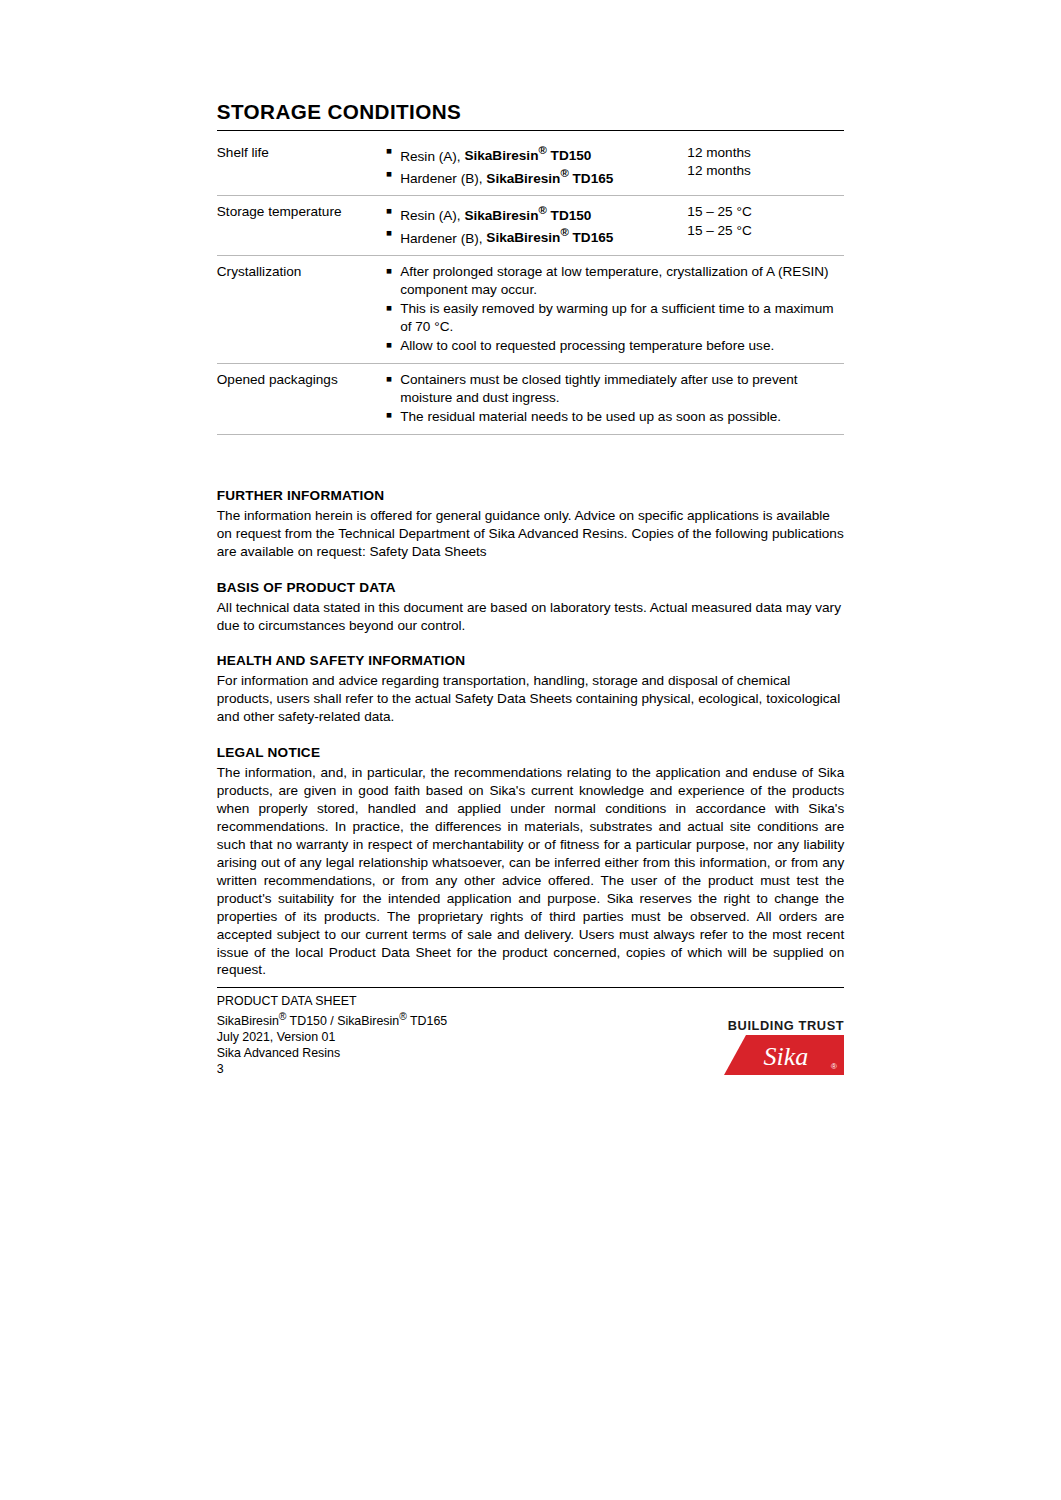STORAGE CONDITIONS
| Shelf life | Resin (A), SikaBiresin ® TD150 Hardener (B), SikaBiresin ® TD165 | 12 months 12 months |
| Storage temperature | Resin (A), SikaBiresin ® TD150 Hardener (B), SikaBiresin ® TD165 | 15 – 25 °C 15 – 25 °C |
| Crystallization | After prolonged storage at low temperature, crystallization of A (RESIN) component may occur. This is easily removed by warming up for a sufficient time to a maximum of 70 °C. Allow to cool to requested processing temperature before use. |
| Opened packagings | Containers must be closed tightly immediately after use to prevent moisture and dust ingress. The residual material needs to be used up as soon as possible. |
FURTHER INFORMATION
The information herein is offered for general guidance only. Advice on specific applications is available on request from the Technical Department of Sika Advanced Resins. Copies of the following publications are available on request: Safety Data Sheets
BASIS OF PRODUCT DATA
All technical data stated in this document are based on laboratory tests. Actual measured data may vary due to circumstances beyond our control.
HEALTH AND SAFETY INFORMATION
For information and advice regarding transportation, handling, storage and disposal of chemical products, users shall refer to the actual Safety Data Sheets containing physical, ecological, toxicological and other safety-related data.
LEGAL NOTICE
The information, and, in particular, the recommendations relating to the application and enduse of Sika products, are given in good faith based on Sika's current knowledge and experience of the products when properly stored, handled and applied under normal conditions in accordance with Sika's recommendations. In practice, the differences in materials, substrates and actual site conditions are such that no warranty in respect of merchantability or of fitness for a particular purpose, nor any liability arising out of any legal relationship whatsoever, can be inferred either from this information, or from any written recommendations, or from any other advice offered. The user of the product must test the product's suitability for the intended application and purpose. Sika reserves the right to change the properties of its products. The proprietary rights of third parties must be observed. All orders are accepted subject to our current terms of sale and delivery. Users must always refer to the most recent issue of the local Product Data Sheet for the product concerned, copies of which will be supplied on request.
PRODUCT DATA SHEET
SikaBiresin® TD150 / SikaBiresin® TD165
July 2021, Version 01
Sika Advanced Resins
3
BUILDING TRUST
Sika ®